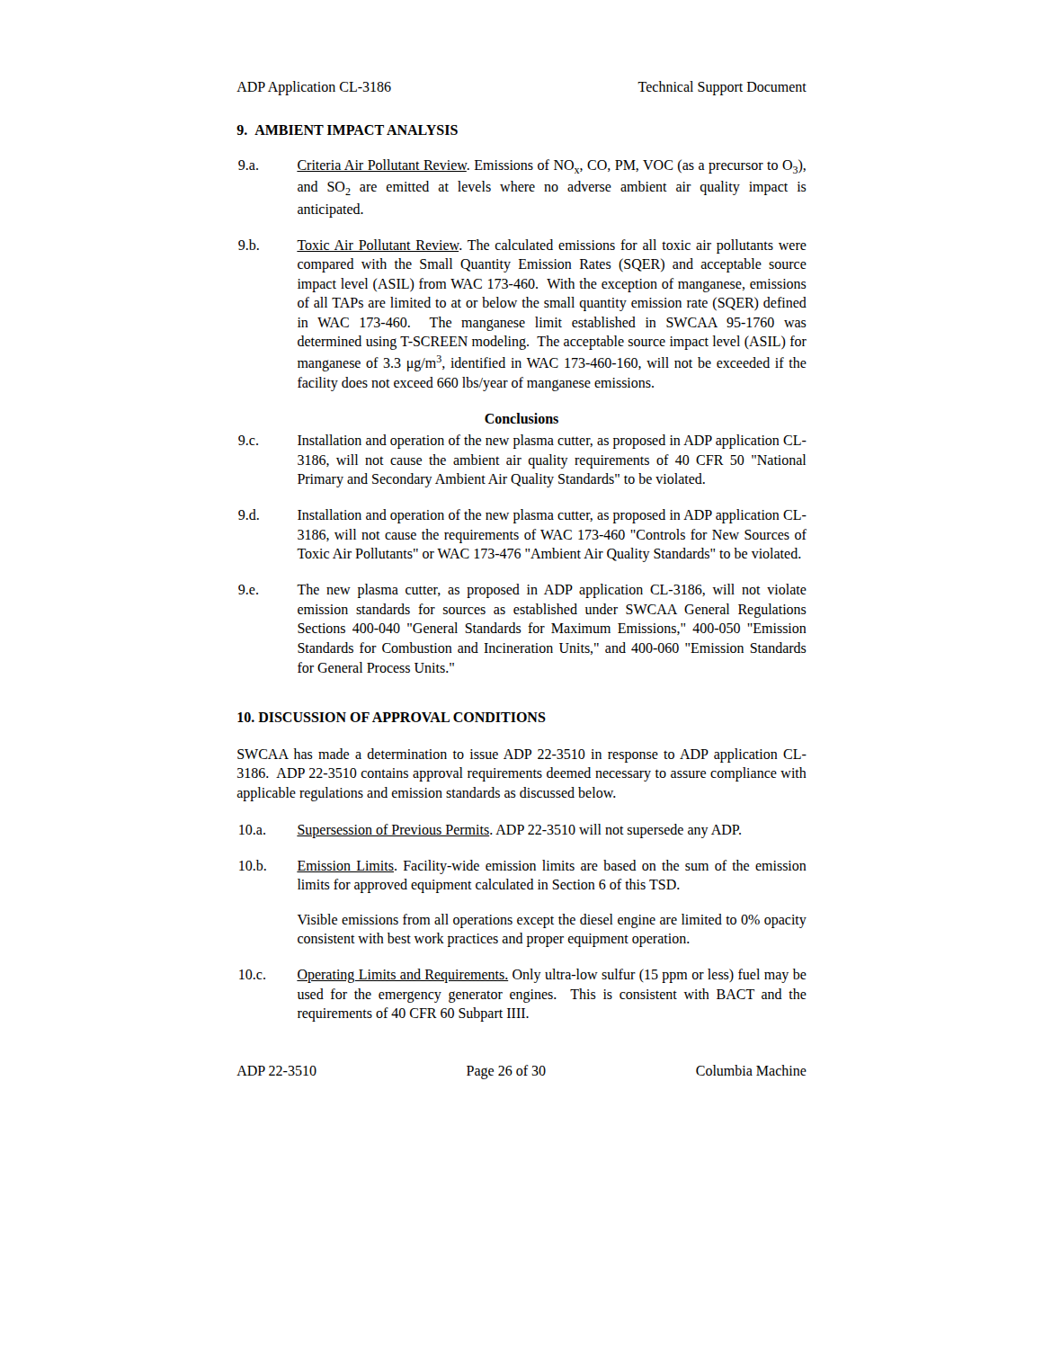ADP Application CL-3186
Technical Support Document
9. AMBIENT IMPACT ANALYSIS
9.a.
Criteria Air Pollutant Review. Emissions of NOx, CO, PM, VOC (as a precursor to O3), and SO2 are emitted at levels where no adverse ambient air quality impact is anticipated.
9.b.
Toxic Air Pollutant Review. The calculated emissions for all toxic air pollutants were compared with the Small Quantity Emission Rates (SQER) and acceptable source impact level (ASIL) from WAC 173-460. With the exception of manganese, emissions of all TAPs are limited to at or below the small quantity emission rate (SQER) defined in WAC 173-460. The manganese limit established in SWCAA 95-1760 was determined using T-SCREEN modeling. The acceptable source impact level (ASIL) for manganese of 3.3 μg/m3, identified in WAC 173-460-160, will not be exceeded if the facility does not exceed 660 lbs/year of manganese emissions.
Conclusions
9.c.
Installation and operation of the new plasma cutter, as proposed in ADP application CL-3186, will not cause the ambient air quality requirements of 40 CFR 50 "National Primary and Secondary Ambient Air Quality Standards" to be violated.
9.d.
Installation and operation of the new plasma cutter, as proposed in ADP application CL-3186, will not cause the requirements of WAC 173-460 "Controls for New Sources of Toxic Air Pollutants" or WAC 173-476 "Ambient Air Quality Standards" to be violated.
9.e.
The new plasma cutter, as proposed in ADP application CL-3186, will not violate emission standards for sources as established under SWCAA General Regulations Sections 400-040 "General Standards for Maximum Emissions," 400-050 "Emission Standards for Combustion and Incineration Units," and 400-060 "Emission Standards for General Process Units."
10. DISCUSSION OF APPROVAL CONDITIONS
SWCAA has made a determination to issue ADP 22-3510 in response to ADP application CL-3186. ADP 22-3510 contains approval requirements deemed necessary to assure compliance with applicable regulations and emission standards as discussed below.
10.a.
Supersession of Previous Permits. ADP 22-3510 will not supersede any ADP.
10.b.
Emission Limits. Facility-wide emission limits are based on the sum of the emission limits for approved equipment calculated in Section 6 of this TSD.
Visible emissions from all operations except the diesel engine are limited to 0% opacity consistent with best work practices and proper equipment operation.
10.c.
Operating Limits and Requirements. Only ultra-low sulfur (15 ppm or less) fuel may be used for the emergency generator engines. This is consistent with BACT and the requirements of 40 CFR 60 Subpart IIII.
ADP 22-3510
Page 26 of 30
Columbia Machine